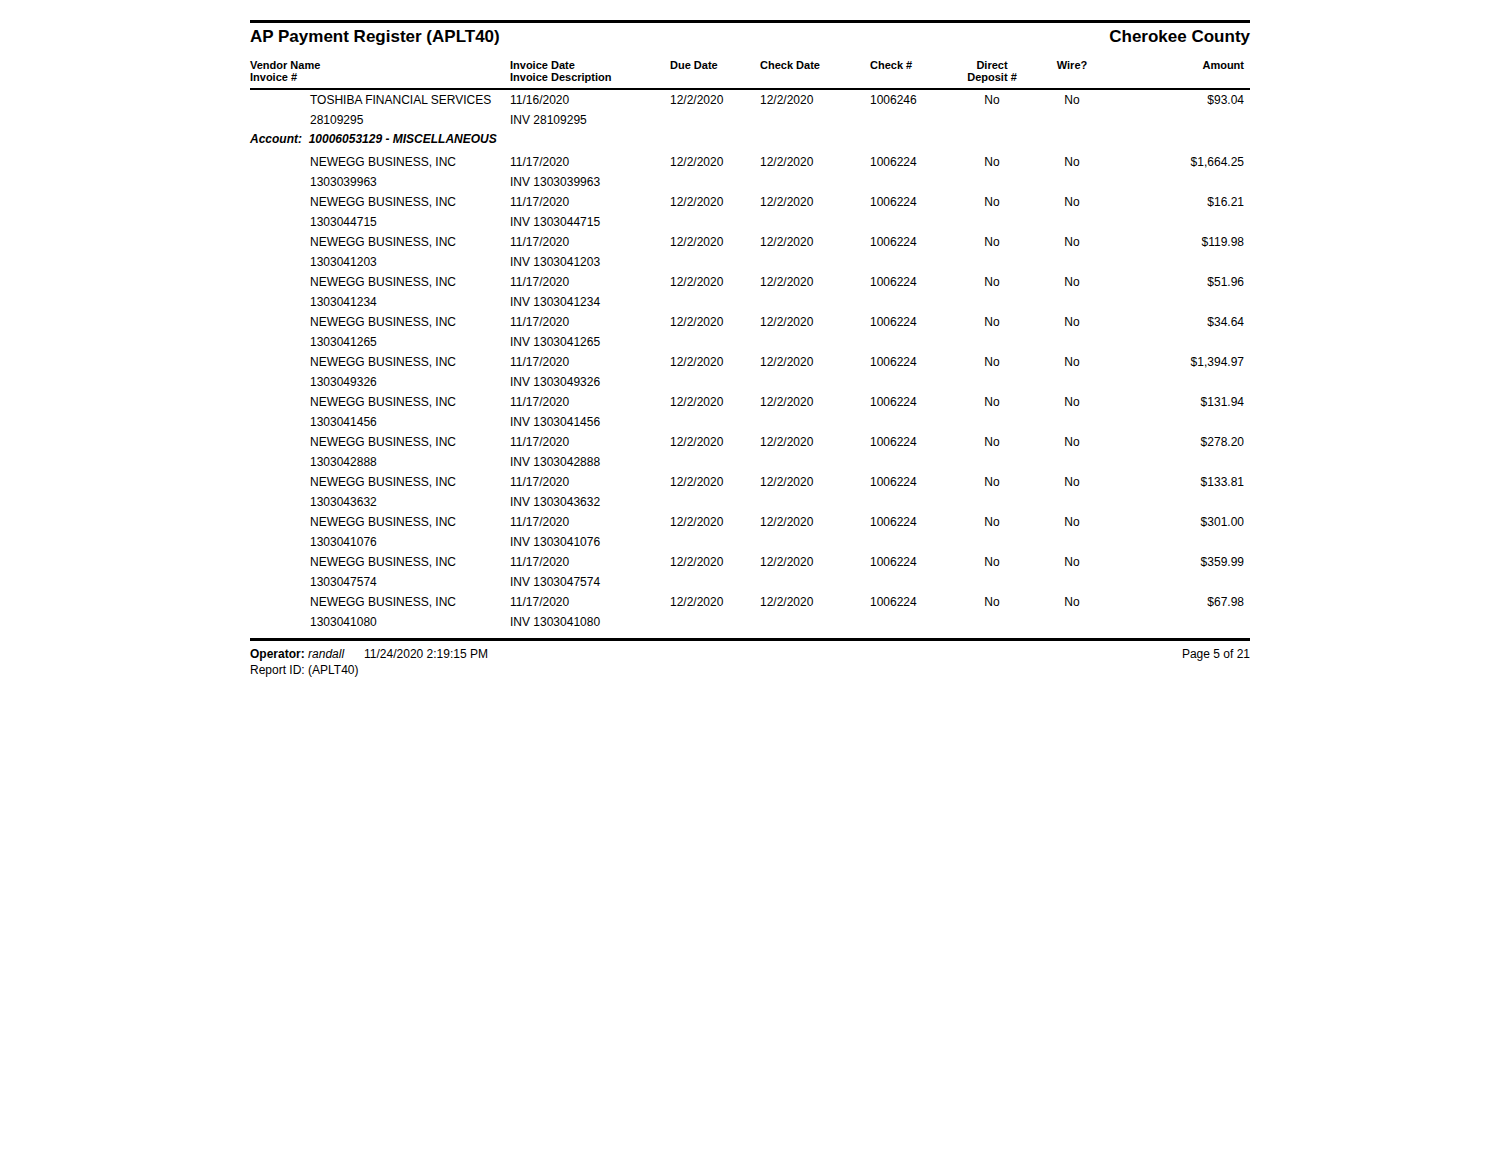AP Payment Register (APLT40)
Cherokee County
| Vendor Name Invoice # | Invoice Date Invoice Description | Due Date | Check Date | Check # | Direct Deposit # | Wire? | Amount |
| --- | --- | --- | --- | --- | --- | --- | --- |
| TOSHIBA FINANCIAL SERVICES | 11/16/2020 | 12/2/2020 | 12/2/2020 | 1006246 | No | No | $93.04 |
| 28109295 | INV 28109295 | | | | | | |
| Account: 10006053129 - MISCELLANEOUS |
| NEWEGG BUSINESS, INC | 11/17/2020 | 12/2/2020 | 12/2/2020 | 1006224 | No | No | $1,664.25 |
| 1303039963 | INV 1303039963 | | | | | | |
| NEWEGG BUSINESS, INC | 11/17/2020 | 12/2/2020 | 12/2/2020 | 1006224 | No | No | $16.21 |
| 1303044715 | INV 1303044715 | | | | | | |
| NEWEGG BUSINESS, INC | 11/17/2020 | 12/2/2020 | 12/2/2020 | 1006224 | No | No | $119.98 |
| 1303041203 | INV 1303041203 | | | | | | |
| NEWEGG BUSINESS, INC | 11/17/2020 | 12/2/2020 | 12/2/2020 | 1006224 | No | No | $51.96 |
| 1303041234 | INV 1303041234 | | | | | | |
| NEWEGG BUSINESS, INC | 11/17/2020 | 12/2/2020 | 12/2/2020 | 1006224 | No | No | $34.64 |
| 1303041265 | INV 1303041265 | | | | | | |
| NEWEGG BUSINESS, INC | 11/17/2020 | 12/2/2020 | 12/2/2020 | 1006224 | No | No | $1,394.97 |
| 1303049326 | INV 1303049326 | | | | | | |
| NEWEGG BUSINESS, INC | 11/17/2020 | 12/2/2020 | 12/2/2020 | 1006224 | No | No | $131.94 |
| 1303041456 | INV 1303041456 | | | | | | |
| NEWEGG BUSINESS, INC | 11/17/2020 | 12/2/2020 | 12/2/2020 | 1006224 | No | No | $278.20 |
| 1303042888 | INV 1303042888 | | | | | | |
| NEWEGG BUSINESS, INC | 11/17/2020 | 12/2/2020 | 12/2/2020 | 1006224 | No | No | $133.81 |
| 1303043632 | INV 1303043632 | | | | | | |
| NEWEGG BUSINESS, INC | 11/17/2020 | 12/2/2020 | 12/2/2020 | 1006224 | No | No | $301.00 |
| 1303041076 | INV 1303041076 | | | | | | |
| NEWEGG BUSINESS, INC | 11/17/2020 | 12/2/2020 | 12/2/2020 | 1006224 | No | No | $359.99 |
| 1303047574 | INV 1303047574 | | | | | | |
| NEWEGG BUSINESS, INC | 11/17/2020 | 12/2/2020 | 12/2/2020 | 1006224 | No | No | $67.98 |
| 1303041080 | INV 1303041080 | | | | | | |
Operator: randall 11/24/2020 2:19:15 PM
Report ID: (APLT40)
Page 5 of 21